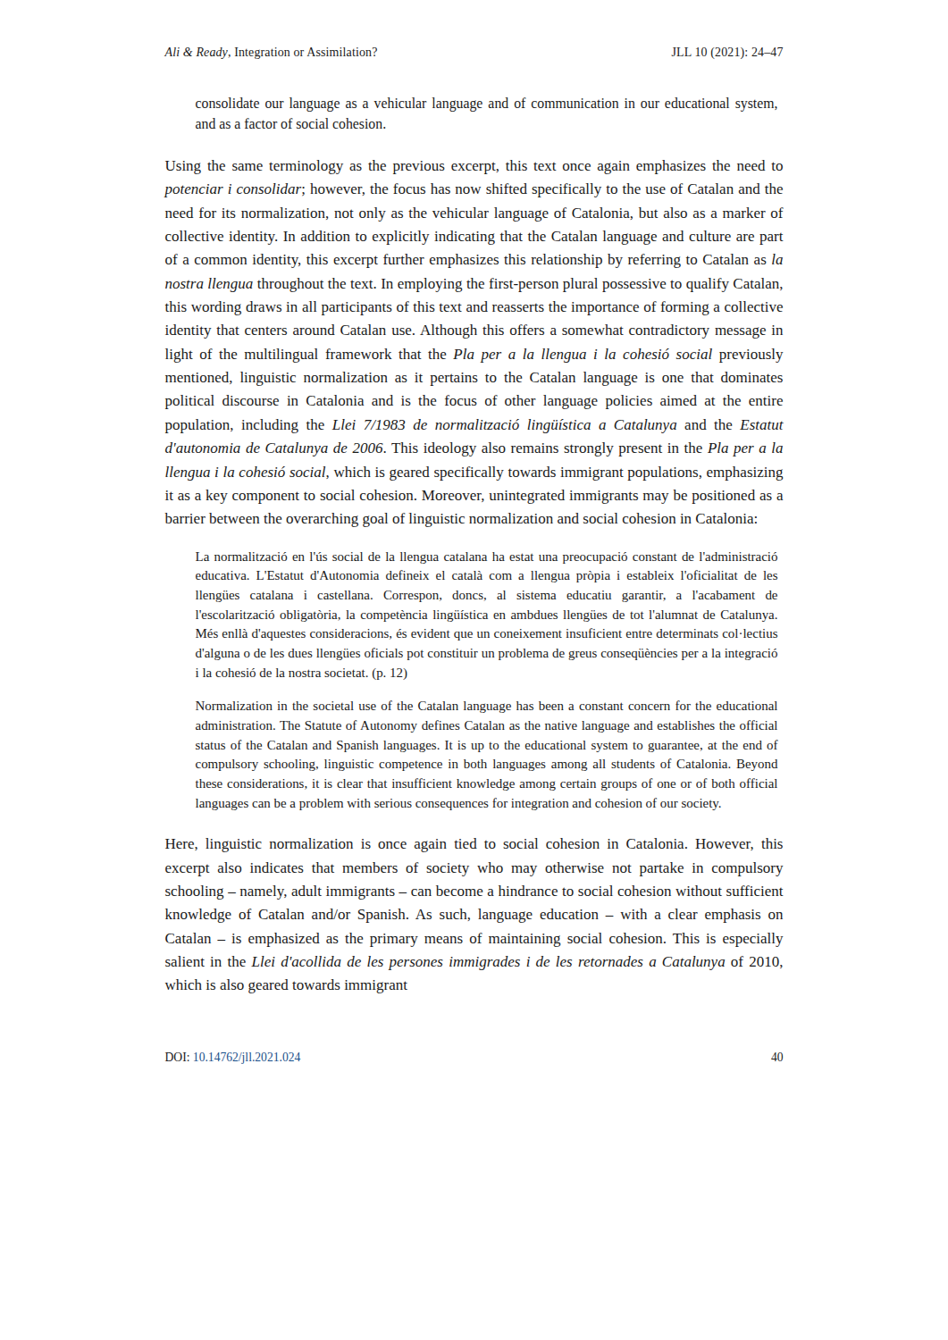Ali & Ready, Integration or Assimilation?
JLL 10 (2021): 24–47
consolidate our language as a vehicular language and of communication in our educational system, and as a factor of social cohesion.
Using the same terminology as the previous excerpt, this text once again emphasizes the need to potenciar i consolidar; however, the focus has now shifted specifically to the use of Catalan and the need for its normalization, not only as the vehicular language of Catalonia, but also as a marker of collective identity. In addition to explicitly indicating that the Catalan language and culture are part of a common identity, this excerpt further emphasizes this relationship by referring to Catalan as la nostra llengua throughout the text. In employing the first-person plural possessive to qualify Catalan, this wording draws in all participants of this text and reasserts the importance of forming a collective identity that centers around Catalan use. Although this offers a somewhat contradictory message in light of the multilingual framework that the Pla per a la llengua i la cohesió social previously mentioned, linguistic normalization as it pertains to the Catalan language is one that dominates political discourse in Catalonia and is the focus of other language policies aimed at the entire population, including the Llei 7/1983 de normalització lingüística a Catalunya and the Estatut d'autonomia de Catalunya de 2006. This ideology also remains strongly present in the Pla per a la llengua i la cohesió social, which is geared specifically towards immigrant populations, emphasizing it as a key component to social cohesion. Moreover, unintegrated immigrants may be positioned as a barrier between the overarching goal of linguistic normalization and social cohesion in Catalonia:
La normalització en l'ús social de la llengua catalana ha estat una preocupació constant de l'administració educativa. L'Estatut d'Autonomia defineix el català com a llengua pròpia i estableix l'oficialitat de les llengües catalana i castellana. Correspon, doncs, al sistema educatiu garantir, a l'acabament de l'escolarització obligatòria, la competència lingüística en ambdues llengües de tot l'alumnat de Catalunya. Més enllà d'aquestes consideracions, és evident que un coneixement insuficient entre determinats col·lectius d'alguna o de les dues llengües oficials pot constituir un problema de greus conseqüències per a la integració i la cohesió de la nostra societat. (p. 12)
Normalization in the societal use of the Catalan language has been a constant concern for the educational administration. The Statute of Autonomy defines Catalan as the native language and establishes the official status of the Catalan and Spanish languages. It is up to the educational system to guarantee, at the end of compulsory schooling, linguistic competence in both languages among all students of Catalonia. Beyond these considerations, it is clear that insufficient knowledge among certain groups of one or of both official languages can be a problem with serious consequences for integration and cohesion of our society.
Here, linguistic normalization is once again tied to social cohesion in Catalonia. However, this excerpt also indicates that members of society who may otherwise not partake in compulsory schooling – namely, adult immigrants – can become a hindrance to social cohesion without sufficient knowledge of Catalan and/or Spanish. As such, language education – with a clear emphasis on Catalan – is emphasized as the primary means of maintaining social cohesion. This is especially salient in the Llei d'acollida de les persones immigrades i de les retornades a Catalunya of 2010, which is also geared towards immigrant
DOI: 10.14762/jll.2021.024
40